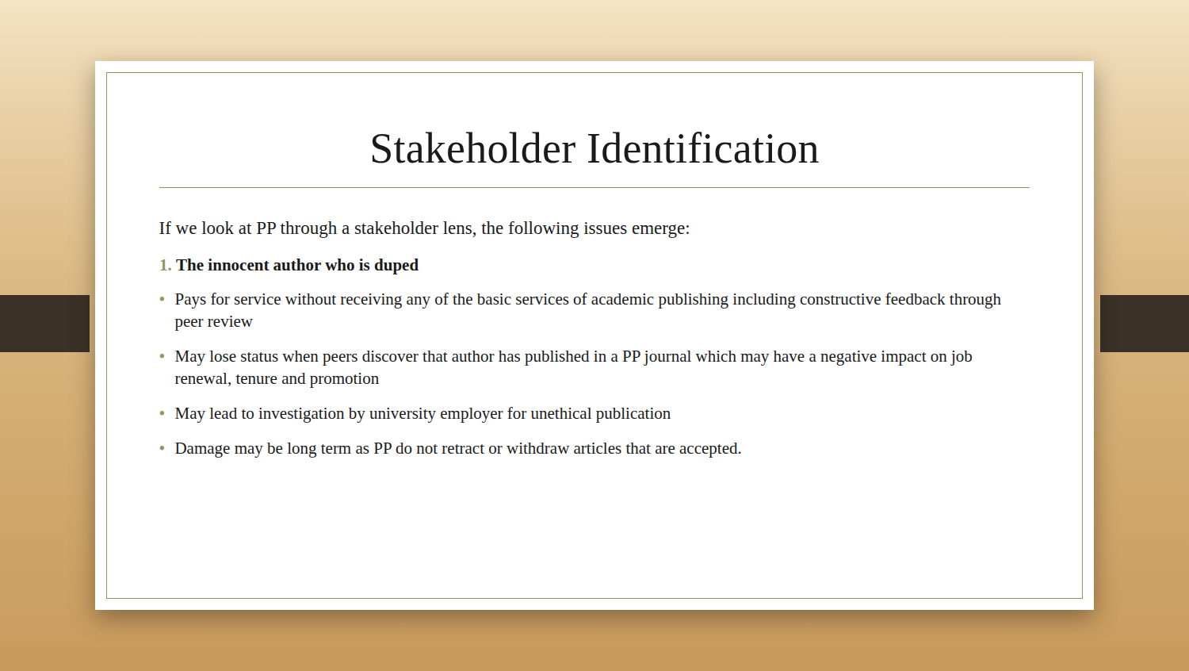Stakeholder Identification
If we look at PP through a stakeholder lens, the following issues emerge:
The innocent author who is duped
Pays for service without receiving any of the basic services of academic publishing including constructive feedback through peer review
May lose status when peers discover that author has published in a PP journal which may have a negative impact on job renewal, tenure and promotion
May lead to investigation by university employer for unethical publication
Damage may be long term as PP do not retract or withdraw articles that are accepted.